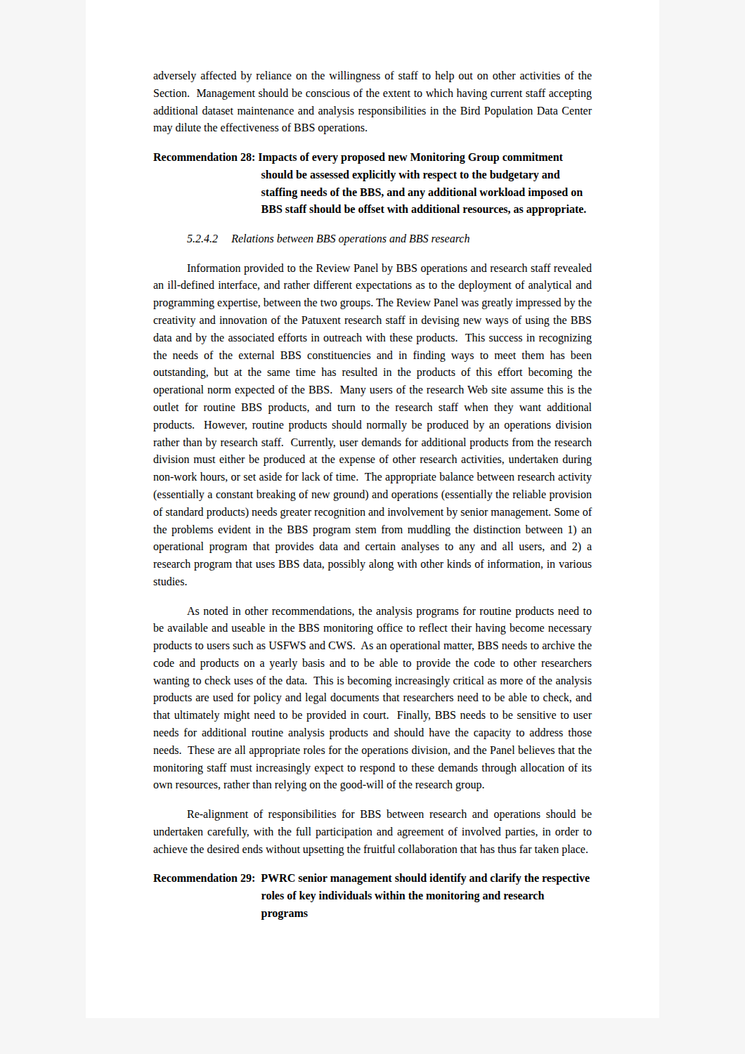adversely affected by reliance on the willingness of staff to help out on other activities of the Section. Management should be conscious of the extent to which having current staff accepting additional dataset maintenance and analysis responsibilities in the Bird Population Data Center may dilute the effectiveness of BBS operations.
Recommendation 28: Impacts of every proposed new Monitoring Group commitment should be assessed explicitly with respect to the budgetary and staffing needs of the BBS, and any additional workload imposed on BBS staff should be offset with additional resources, as appropriate.
5.2.4.2 Relations between BBS operations and BBS research
Information provided to the Review Panel by BBS operations and research staff revealed an ill-defined interface, and rather different expectations as to the deployment of analytical and programming expertise, between the two groups. The Review Panel was greatly impressed by the creativity and innovation of the Patuxent research staff in devising new ways of using the BBS data and by the associated efforts in outreach with these products. This success in recognizing the needs of the external BBS constituencies and in finding ways to meet them has been outstanding, but at the same time has resulted in the products of this effort becoming the operational norm expected of the BBS. Many users of the research Web site assume this is the outlet for routine BBS products, and turn to the research staff when they want additional products. However, routine products should normally be produced by an operations division rather than by research staff. Currently, user demands for additional products from the research division must either be produced at the expense of other research activities, undertaken during non-work hours, or set aside for lack of time. The appropriate balance between research activity (essentially a constant breaking of new ground) and operations (essentially the reliable provision of standard products) needs greater recognition and involvement by senior management. Some of the problems evident in the BBS program stem from muddling the distinction between 1) an operational program that provides data and certain analyses to any and all users, and 2) a research program that uses BBS data, possibly along with other kinds of information, in various studies.
As noted in other recommendations, the analysis programs for routine products need to be available and useable in the BBS monitoring office to reflect their having become necessary products to users such as USFWS and CWS. As an operational matter, BBS needs to archive the code and products on a yearly basis and to be able to provide the code to other researchers wanting to check uses of the data. This is becoming increasingly critical as more of the analysis products are used for policy and legal documents that researchers need to be able to check, and that ultimately might need to be provided in court. Finally, BBS needs to be sensitive to user needs for additional routine analysis products and should have the capacity to address those needs. These are all appropriate roles for the operations division, and the Panel believes that the monitoring staff must increasingly expect to respond to these demands through allocation of its own resources, rather than relying on the good-will of the research group.
Re-alignment of responsibilities for BBS between research and operations should be undertaken carefully, with the full participation and agreement of involved parties, in order to achieve the desired ends without upsetting the fruitful collaboration that has thus far taken place.
Recommendation 29: PWRC senior management should identify and clarify the respective roles of key individuals within the monitoring and research programs